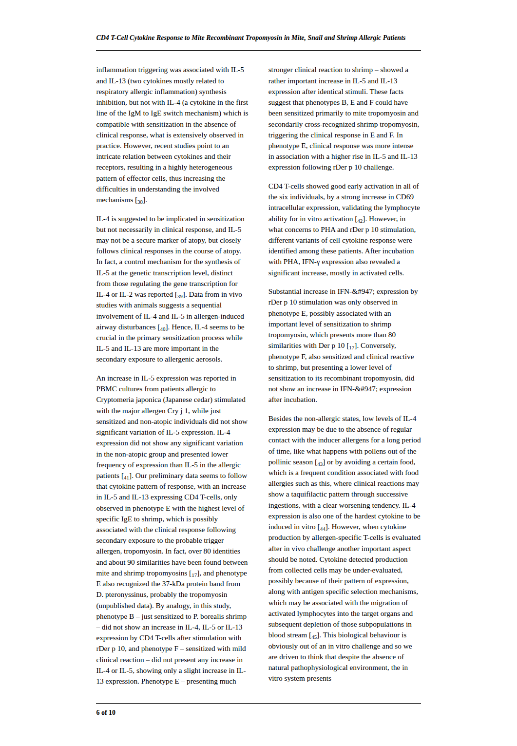CD4 T-Cell Cytokine Response to Mite Recombinant Tropomyosin in Mite, Snail and Shrimp Allergic Patients
inflammation triggering was associated with IL-5 and IL-13 (two cytokines mostly related to respiratory allergic inflammation) synthesis inhibition, but not with IL-4 (a cytokine in the first line of the IgM to IgE switch mechanism) which is compatible with sensitization in the absence of clinical response, what is extensively observed in practice. However, recent studies point to an intricate relation between cytokines and their receptors, resulting in a highly heterogeneous pattern of effector cells, thus increasing the difficulties in understanding the involved mechanisms [38].
IL-4 is suggested to be implicated in sensitization but not necessarily in clinical response, and IL-5 may not be a secure marker of atopy, but closely follows clinical responses in the course of atopy. In fact, a control mechanism for the synthesis of IL-5 at the genetic transcription level, distinct from those regulating the gene transcription for IL-4 or IL-2 was reported [39]. Data from in vivo studies with animals suggests a sequential involvement of IL-4 and IL-5 in allergen-induced airway disturbances [40]. Hence, IL-4 seems to be crucial in the primary sensitization process while IL-5 and IL-13 are more important in the secondary exposure to allergenic aerosols.
An increase in IL-5 expression was reported in PBMC cultures from patients allergic to Cryptomeria japonica (Japanese cedar) stimulated with the major allergen Cry j 1, while just sensitized and non-atopic individuals did not show significant variation of IL-5 expression. IL-4 expression did not show any significant variation in the non-atopic group and presented lower frequency of expression than IL-5 in the allergic patients [41]. Our preliminary data seems to follow that cytokine pattern of response, with an increase in IL-5 and IL-13 expressing CD4 T-cells, only observed in phenotype E with the highest level of specific IgE to shrimp, which is possibly associated with the clinical response following secondary exposure to the probable trigger allergen, tropomyosin. In fact, over 80 identities and about 90 similarities have been found between mite and shrimp tropomyosins [17], and phenotype E also recognized the 37-kDa protein band from D. pteronyssinus, probably the tropomyosin (unpublished data). By analogy, in this study, phenotype B – just sensitized to P. borealis shrimp – did not show an increase in IL-4, IL-5 or IL-13 expression by CD4 T-cells after stimulation with rDer p 10, and phenotype F – sensitized with mild clinical reaction – did not present any increase in IL-4 or IL-5, showing only a slight increase in IL-13 expression. Phenotype E – presenting much stronger clinical reaction to shrimp – showed a rather important increase in IL-5 and IL-13 expression after identical stimuli. These facts suggest that phenotypes B, E and F could have been sensitized primarily to mite tropomyosin and secondarily cross-recognized shrimp tropomyosin, triggering the clinical response in E and F. In phenotype E, clinical response was more intense in association with a higher rise in IL-5 and IL-13 expression following rDer p 10 challenge.
CD4 T-cells showed good early activation in all of the six individuals, by a strong increase in CD69 intracellular expression, validating the lymphocyte ability for in vitro activation [42]. However, in what concerns to PHA and rDer p 10 stimulation, different variants of cell cytokine response were identified among these patients. After incubation with PHA, IFN-γ expression also revealed a significant increase, mostly in activated cells.
Substantial increase in IFN-&#947; expression by rDer p 10 stimulation was only observed in phenotype E, possibly associated with an important level of sensitization to shrimp tropomyosin, which presents more than 80 similarities with Der p 10 [17]. Conversely, phenotype F, also sensitized and clinical reactive to shrimp, but presenting a lower level of sensitization to its recombinant tropomyosin, did not show an increase in IFN-&#947; expression after incubation.
Besides the non-allergic states, low levels of IL-4 expression may be due to the absence of regular contact with the inducer allergens for a long period of time, like what happens with pollens out of the pollinic season [43] or by avoiding a certain food, which is a frequent condition associated with food allergies such as this, where clinical reactions may show a taquifilactic pattern through successive ingestions, with a clear worsening tendency. IL-4 expression is also one of the hardest cytokine to be induced in vitro [44]. However, when cytokine production by allergen-specific T-cells is evaluated after in vivo challenge another important aspect should be noted. Cytokine detected production from collected cells may be under-evaluated, possibly because of their pattern of expression, along with antigen specific selection mechanisms, which may be associated with the migration of activated lymphocytes into the target organs and subsequent depletion of those subpopulations in blood stream [45]. This biological behaviour is obviously out of an in vitro challenge and so we are driven to think that despite the absence of natural pathophysiological environment, the in vitro system presents
6 of 10